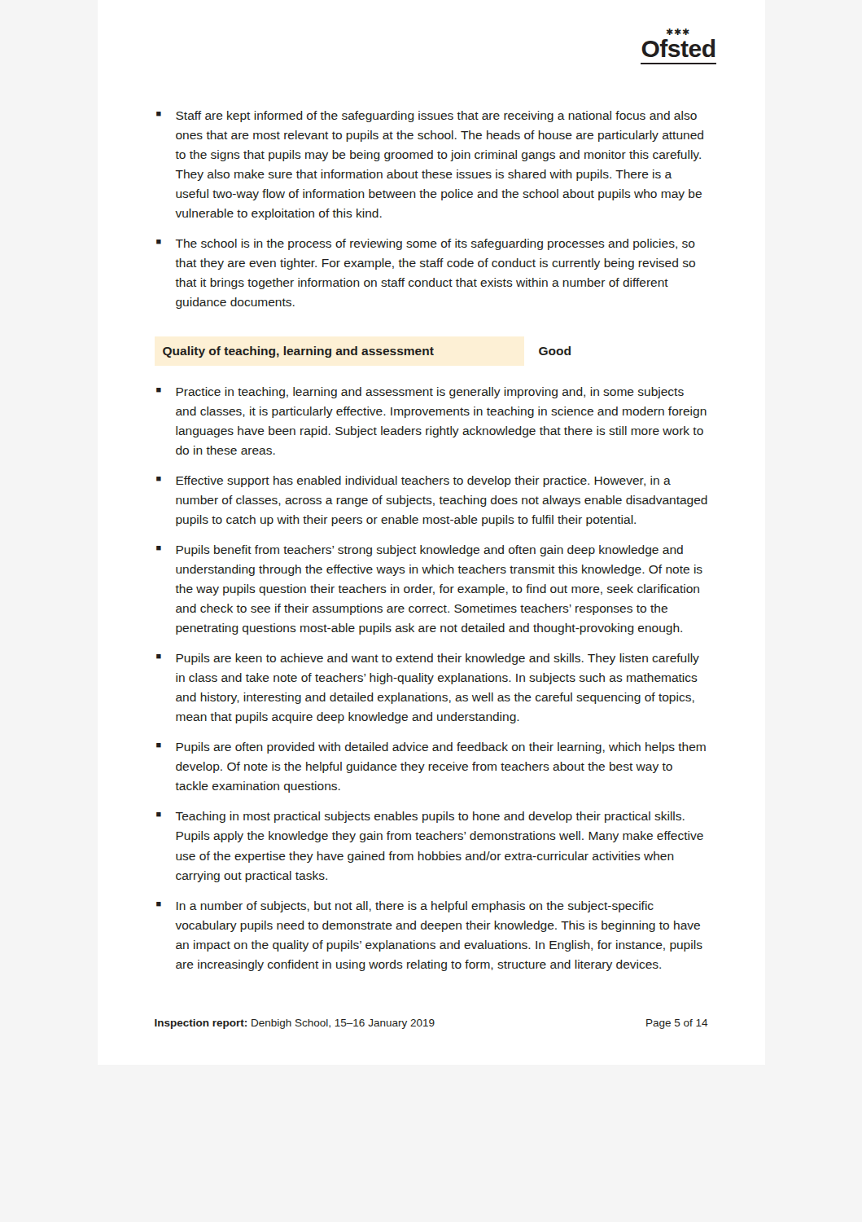✱✱✱
Ofsted
Staff are kept informed of the safeguarding issues that are receiving a national focus and also ones that are most relevant to pupils at the school. The heads of house are particularly attuned to the signs that pupils may be being groomed to join criminal gangs and monitor this carefully. They also make sure that information about these issues is shared with pupils. There is a useful two-way flow of information between the police and the school about pupils who may be vulnerable to exploitation of this kind.
The school is in the process of reviewing some of its safeguarding processes and policies, so that they are even tighter. For example, the staff code of conduct is currently being revised so that it brings together information on staff conduct that exists within a number of different guidance documents.
Quality of teaching, learning and assessment
Good
Practice in teaching, learning and assessment is generally improving and, in some subjects and classes, it is particularly effective. Improvements in teaching in science and modern foreign languages have been rapid. Subject leaders rightly acknowledge that there is still more work to do in these areas.
Effective support has enabled individual teachers to develop their practice. However, in a number of classes, across a range of subjects, teaching does not always enable disadvantaged pupils to catch up with their peers or enable most-able pupils to fulfil their potential.
Pupils benefit from teachers’ strong subject knowledge and often gain deep knowledge and understanding through the effective ways in which teachers transmit this knowledge. Of note is the way pupils question their teachers in order, for example, to find out more, seek clarification and check to see if their assumptions are correct. Sometimes teachers’ responses to the penetrating questions most-able pupils ask are not detailed and thought-provoking enough.
Pupils are keen to achieve and want to extend their knowledge and skills. They listen carefully in class and take note of teachers’ high-quality explanations. In subjects such as mathematics and history, interesting and detailed explanations, as well as the careful sequencing of topics, mean that pupils acquire deep knowledge and understanding.
Pupils are often provided with detailed advice and feedback on their learning, which helps them develop. Of note is the helpful guidance they receive from teachers about the best way to tackle examination questions.
Teaching in most practical subjects enables pupils to hone and develop their practical skills. Pupils apply the knowledge they gain from teachers’ demonstrations well. Many make effective use of the expertise they have gained from hobbies and/or extra-curricular activities when carrying out practical tasks.
In a number of subjects, but not all, there is a helpful emphasis on the subject-specific vocabulary pupils need to demonstrate and deepen their knowledge. This is beginning to have an impact on the quality of pupils’ explanations and evaluations. In English, for instance, pupils are increasingly confident in using words relating to form, structure and literary devices.
Inspection report: Denbigh School, 15–16 January 2019
Page 5 of 14